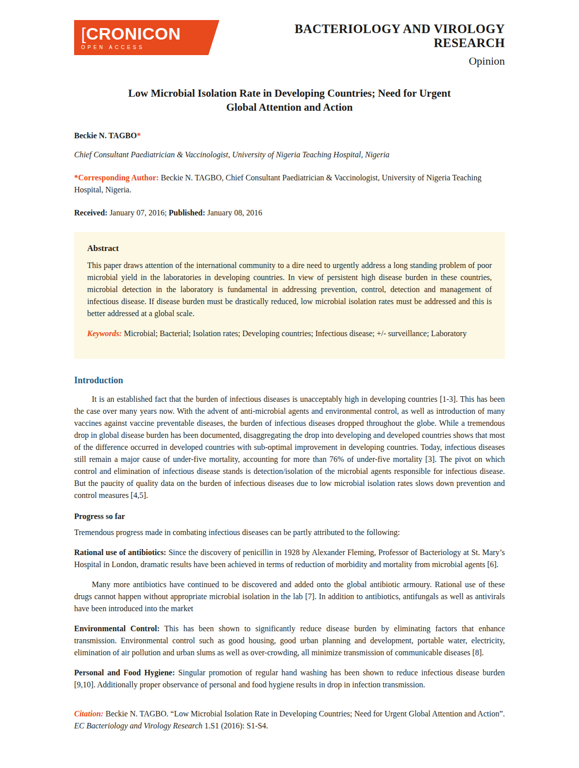[Cronicon Open Access
Bacteriology and Virology Research
Opinion
Low Microbial Isolation Rate in Developing Countries; Need for Urgent
Global Attention and Action
Beckie N. TAGBO*
Chief Consultant Paediatrician & Vaccinologist, University of Nigeria Teaching Hospital, Nigeria
*Corresponding Author: Beckie N. TAGBO, Chief Consultant Paediatrician & Vaccinologist, University of Nigeria Teaching Hospital, Nigeria.
Received: January 07, 2016; Published: January 08, 2016
Abstract
This paper draws attention of the international community to a dire need to urgently address a long standing problem of poor microbial yield in the laboratories in developing countries. In view of persistent high disease burden in these countries, microbial detection in the laboratory is fundamental in addressing prevention, control, detection and management of infectious disease. If disease burden must be drastically reduced, low microbial isolation rates must be addressed and this is better addressed at a global scale.
Keywords: Microbial; Bacterial; Isolation rates; Developing countries; Infectious disease; +/- surveillance; Laboratory
Introduction
It is an established fact that the burden of infectious diseases is unacceptably high in developing countries [1-3]. This has been the case over many years now. With the advent of anti-microbial agents and environmental control, as well as introduction of many vaccines against vaccine preventable diseases, the burden of infectious diseases dropped throughout the globe. While a tremendous drop in global disease burden has been documented, disaggregating the drop into developing and developed countries shows that most of the difference occurred in developed countries with sub-optimal improvement in developing countries. Today, infectious diseases still remain a major cause of under-five mortality, accounting for more than 76% of under-five mortality [3]. The pivot on which control and elimination of infectious disease stands is detection/isolation of the microbial agents responsible for infectious disease. But the paucity of quality data on the burden of infectious diseases due to low microbial isolation rates slows down prevention and control measures [4,5].
Progress so far
Tremendous progress made in combating infectious diseases can be partly attributed to the following:
Rational use of antibiotics: Since the discovery of penicillin in 1928 by Alexander Fleming, Professor of Bacteriology at St. Mary’s Hospital in London, dramatic results have been achieved in terms of reduction of morbidity and mortality from microbial agents [6].
Many more antibiotics have continued to be discovered and added onto the global antibiotic armoury. Rational use of these drugs cannot happen without appropriate microbial isolation in the lab [7]. In addition to antibiotics, antifungals as well as antivirals have been introduced into the market
Environmental Control: This has been shown to significantly reduce disease burden by eliminating factors that enhance transmission. Environmental control such as good housing, good urban planning and development, portable water, electricity, elimination of air pollution and urban slums as well as over-crowding, all minimize transmission of communicable diseases [8].
Personal and Food Hygiene: Singular promotion of regular hand washing has been shown to reduce infectious disease burden [9,10]. Additionally proper observance of personal and food hygiene results in drop in infection transmission.
Citation: Beckie N. TAGBO. “Low Microbial Isolation Rate in Developing Countries; Need for Urgent Global Attention and Action”. EC Bacteriology and Virology Research 1.S1 (2016): S1-S4.